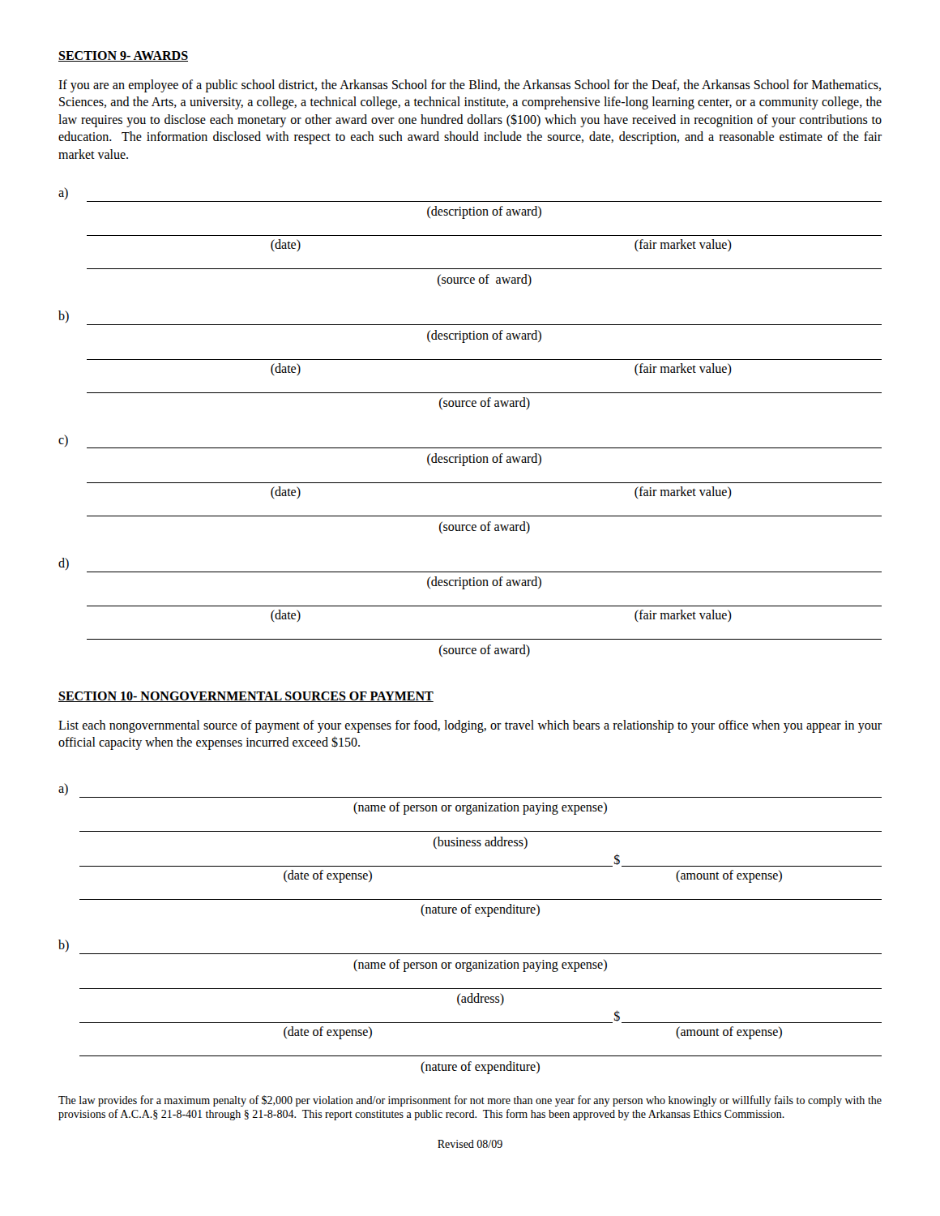SECTION 9- AWARDS
If you are an employee of a public school district, the Arkansas School for the Blind, the Arkansas School for the Deaf, the Arkansas School for Mathematics, Sciences, and the Arts, a university, a college, a technical college, a technical institute, a comprehensive life-long learning center, or a community college, the law requires you to disclose each monetary or other award over one hundred dollars ($100) which you have received in recognition of your contributions to education. The information disclosed with respect to each such award should include the source, date, description, and a reasonable estimate of the fair market value.
a)
(description of award)
(date) (fair market value)
(source of award)
b)
(description of award)
(date) (fair market value)
(source of award)
c)
(description of award)
(date) (fair market value)
(source of award)
d)
(description of award)
(date) (fair market value)
(source of award)
SECTION 10- NONGOVERNMENTAL SOURCES OF PAYMENT
List each nongovernmental source of payment of your expenses for food, lodging, or travel which bears a relationship to your office when you appear in your official capacity when the expenses incurred exceed $150.
a)
(name of person or organization paying expense)
(business address)
$
(date of expense) (amount of expense)
(nature of expenditure)
b)
(name of person or organization paying expense)
(address)
$
(date of expense) (amount of expense)
(nature of expenditure)
The law provides for a maximum penalty of $2,000 per violation and/or imprisonment for not more than one year for any person who knowingly or willfully fails to comply with the provisions of A.C.A.§ 21-8-401 through § 21-8-804. This report constitutes a public record. This form has been approved by the Arkansas Ethics Commission.
Revised 08/09